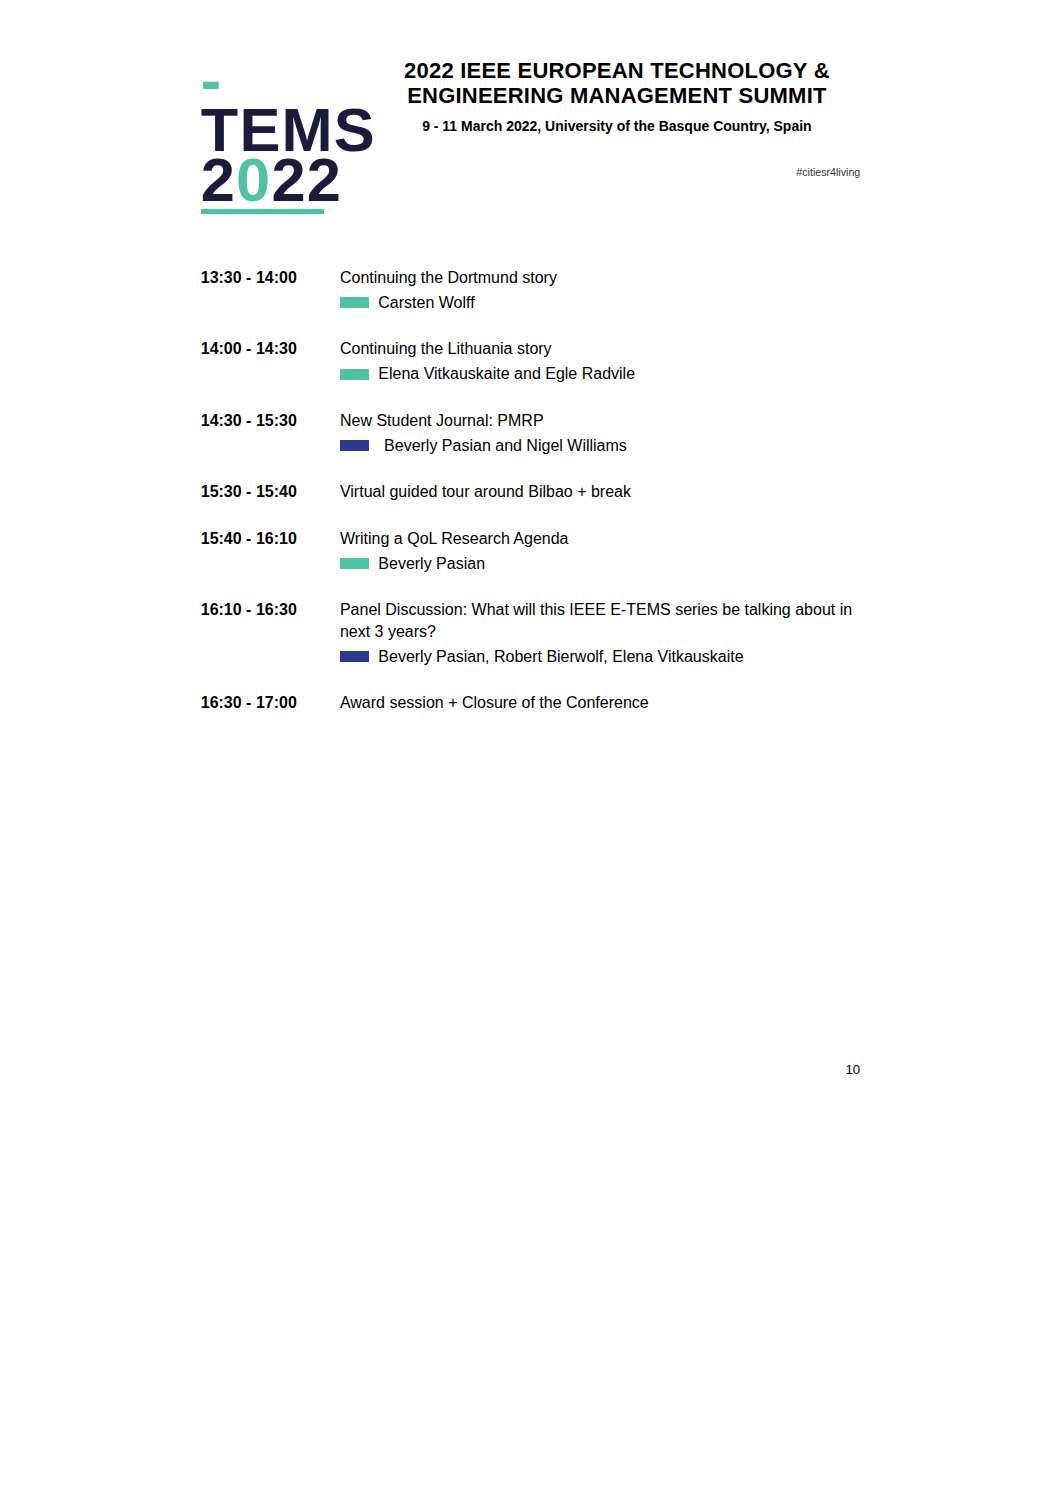-TEMS
2022
2022 IEEE EUROPEAN TECHNOLOGY &
ENGINEERING MANAGEMENT SUMMIT
9 - 11 March 2022, University of the Basque Country, Spain
#citiesr4living
13:30 - 14:00
Continuing the Dortmund story
Carsten Wolff
14:00 - 14:30
Continuing the Lithuania story
Elena Vitkauskaite and Egle Radvile
14:30 - 15:30
New Student Journal: PMRP
Beverly Pasian and Nigel Williams
15:30 - 15:40
Virtual guided tour around Bilbao + break
15:40 - 16:10
Writing a QoL Research Agenda
Beverly Pasian
16:10 - 16:30
Panel Discussion: What will this IEEE E-TEMS series be talking about in next 3 years?
Beverly Pasian, Robert Bierwolf, Elena Vitkauskaite
16:30 - 17:00
Award session + Closure of the Conference
10